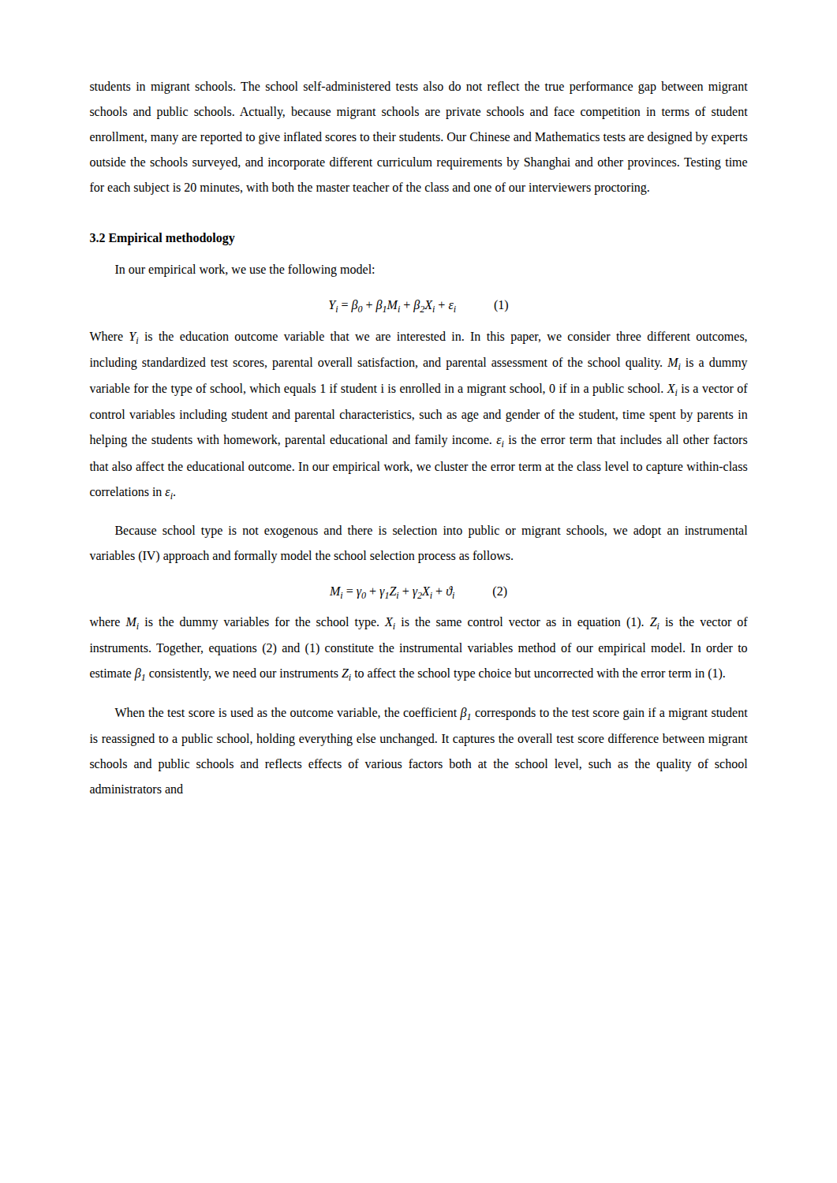students in migrant schools. The school self-administered tests also do not reflect the true performance gap between migrant schools and public schools. Actually, because migrant schools are private schools and face competition in terms of student enrollment, many are reported to give inflated scores to their students. Our Chinese and Mathematics tests are designed by experts outside the schools surveyed, and incorporate different curriculum requirements by Shanghai and other provinces. Testing time for each subject is 20 minutes, with both the master teacher of the class and one of our interviewers proctoring.
3.2 Empirical methodology
In our empirical work, we use the following model:
Yi = β0 + β1Mi + β2Xi + εi(1)
Where Yi is the education outcome variable that we are interested in. In this paper, we consider three different outcomes, including standardized test scores, parental overall satisfaction, and parental assessment of the school quality. Mi is a dummy variable for the type of school, which equals 1 if student i is enrolled in a migrant school, 0 if in a public school. Xi is a vector of control variables including student and parental characteristics, such as age and gender of the student, time spent by parents in helping the students with homework, parental educational and family income. εi is the error term that includes all other factors that also affect the educational outcome. In our empirical work, we cluster the error term at the class level to capture within-class correlations in εi.
Because school type is not exogenous and there is selection into public or migrant schools, we adopt an instrumental variables (IV) approach and formally model the school selection process as follows.
Mi = γ0 + γ1Zi + γ2Xi + ϑi(2)
where Mi is the dummy variables for the school type. Xi is the same control vector as in equation (1). Zi is the vector of instruments. Together, equations (2) and (1) constitute the instrumental variables method of our empirical model. In order to estimate β1 consistently, we need our instruments Zi to affect the school type choice but uncorrected with the error term in (1).
When the test score is used as the outcome variable, the coefficient β1 corresponds to the test score gain if a migrant student is reassigned to a public school, holding everything else unchanged. It captures the overall test score difference between migrant schools and public schools and reflects effects of various factors both at the school level, such as the quality of school administrators and